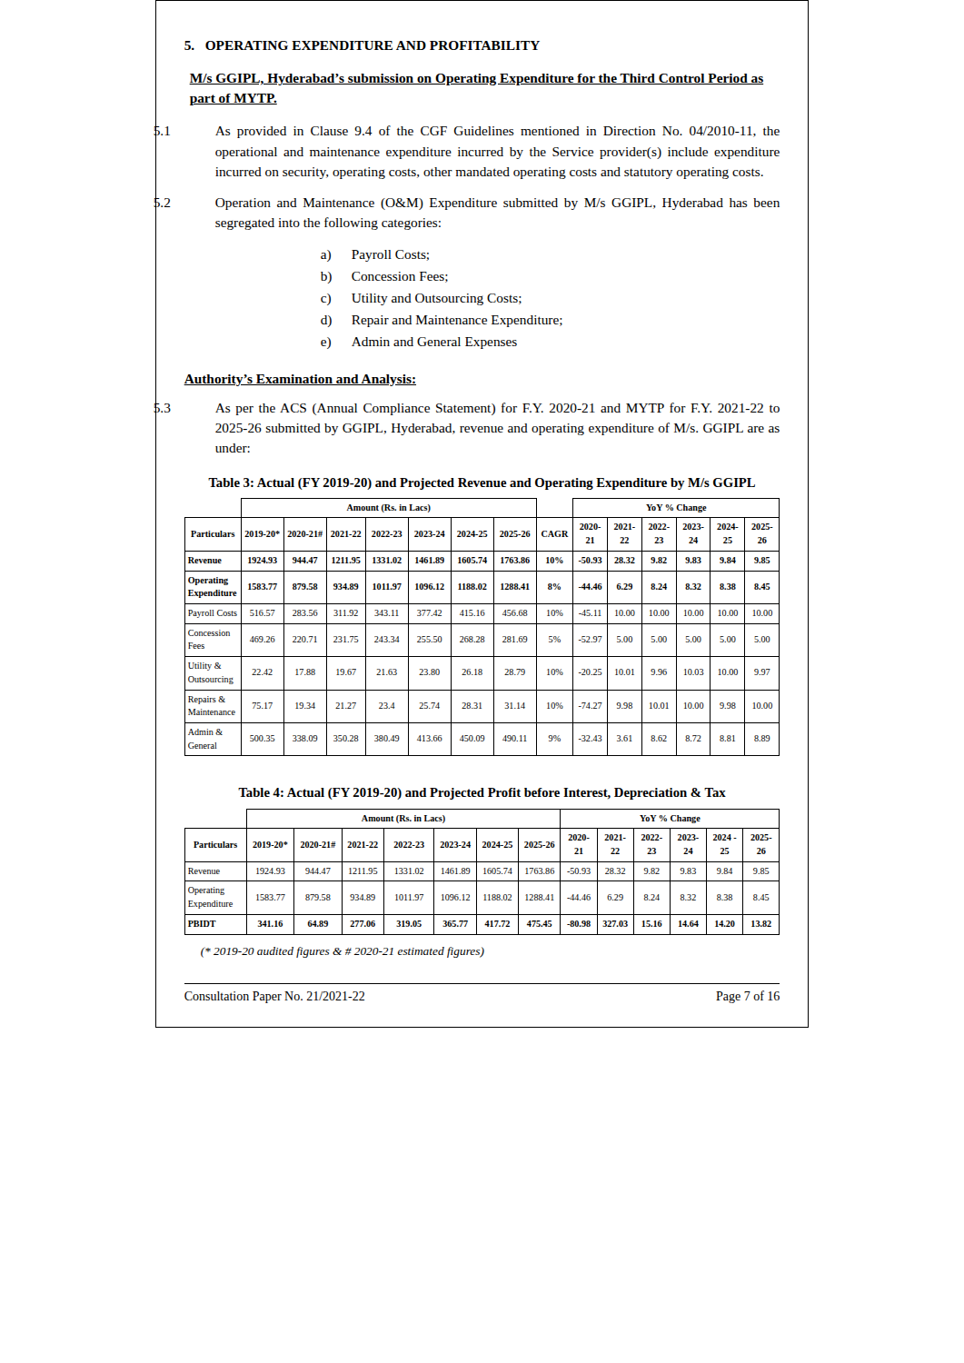5. OPERATING EXPENDITURE AND PROFITABILITY
M/s GGIPL, Hyderabad’s submission on Operating Expenditure for the Third Control Period as part of MYTP.
5.1 As provided in Clause 9.4 of the CGF Guidelines mentioned in Direction No. 04/2010-11, the operational and maintenance expenditure incurred by the Service provider(s) include expenditure incurred on security, operating costs, other mandated operating costs and statutory operating costs.
5.2 Operation and Maintenance (O&M) Expenditure submitted by M/s GGIPL, Hyderabad has been segregated into the following categories:
a) Payroll Costs;
b) Concession Fees;
c) Utility and Outsourcing Costs;
d) Repair and Maintenance Expenditure;
e) Admin and General Expenses
Authority’s Examination and Analysis:
5.3 As per the ACS (Annual Compliance Statement) for F.Y. 2020-21 and MYTP for F.Y. 2021-22 to 2025-26 submitted by GGIPL, Hyderabad, revenue and operating expenditure of M/s. GGIPL are as under:
Table 3: Actual (FY 2019-20) and Projected Revenue and Operating Expenditure by M/s GGIPL
| | Amount (Rs. in Lacs) | | YoY % Change |
| --- | --- | --- | --- |
| Particulars | 2019-20* | 2020-21# | 2021-22 | 2022-23 | 2023-24 | 2024-25 | 2025-26 | CAGR | 2020- 21 | 2021- 22 | 2022- 23 | 2023- 24 | 2024- 25 | 2025- 26 |
| Revenue | 1924.93 | 944.47 | 1211.95 | 1331.02 | 1461.89 | 1605.74 | 1763.86 | 10% | -50.93 | 28.32 | 9.82 | 9.83 | 9.84 | 9.85 |
| Operating Expenditure | 1583.77 | 879.58 | 934.89 | 1011.97 | 1096.12 | 1188.02 | 1288.41 | 8% | -44.46 | 6.29 | 8.24 | 8.32 | 8.38 | 8.45 |
| Payroll Costs | 516.57 | 283.56 | 311.92 | 343.11 | 377.42 | 415.16 | 456.68 | 10% | -45.11 | 10.00 | 10.00 | 10.00 | 10.00 | 10.00 |
| Concession Fees | 469.26 | 220.71 | 231.75 | 243.34 | 255.50 | 268.28 | 281.69 | 5% | -52.97 | 5.00 | 5.00 | 5.00 | 5.00 | 5.00 |
| Utility & Outsourcing | 22.42 | 17.88 | 19.67 | 21.63 | 23.80 | 26.18 | 28.79 | 10% | -20.25 | 10.01 | 9.96 | 10.03 | 10.00 | 9.97 |
| Repairs & Maintenance | 75.17 | 19.34 | 21.27 | 23.4 | 25.74 | 28.31 | 31.14 | 10% | -74.27 | 9.98 | 10.01 | 10.00 | 9.98 | 10.00 |
| Admin & General | 500.35 | 338.09 | 350.28 | 380.49 | 413.66 | 450.09 | 490.11 | 9% | -32.43 | 3.61 | 8.62 | 8.72 | 8.81 | 8.89 |
Table 4: Actual (FY 2019-20) and Projected Profit before Interest, Depreciation & Tax
| | Amount (Rs. in Lacs) | YoY % Change |
| --- | --- | --- |
| Particulars | 2019-20* | 2020-21# | 2021-22 | 2022-23 | 2023-24 | 2024-25 | 2025-26 | 2020- 21 | 2021- 22 | 2022- 23 | 2023- 24 | 2024 - 25 | 2025- 26 |
| Revenue | 1924.93 | 944.47 | 1211.95 | 1331.02 | 1461.89 | 1605.74 | 1763.86 | -50.93 | 28.32 | 9.82 | 9.83 | 9.84 | 9.85 |
| Operating Expenditure | 1583.77 | 879.58 | 934.89 | 1011.97 | 1096.12 | 1188.02 | 1288.41 | -44.46 | 6.29 | 8.24 | 8.32 | 8.38 | 8.45 |
| PBIDT | 341.16 | 64.89 | 277.06 | 319.05 | 365.77 | 417.72 | 475.45 | -80.98 | 327.03 | 15.16 | 14.64 | 14.20 | 13.82 |
(* 2019-20 audited figures & # 2020-21 estimated figures)
Consultation Paper No. 21/2021-22 Page 7 of 16